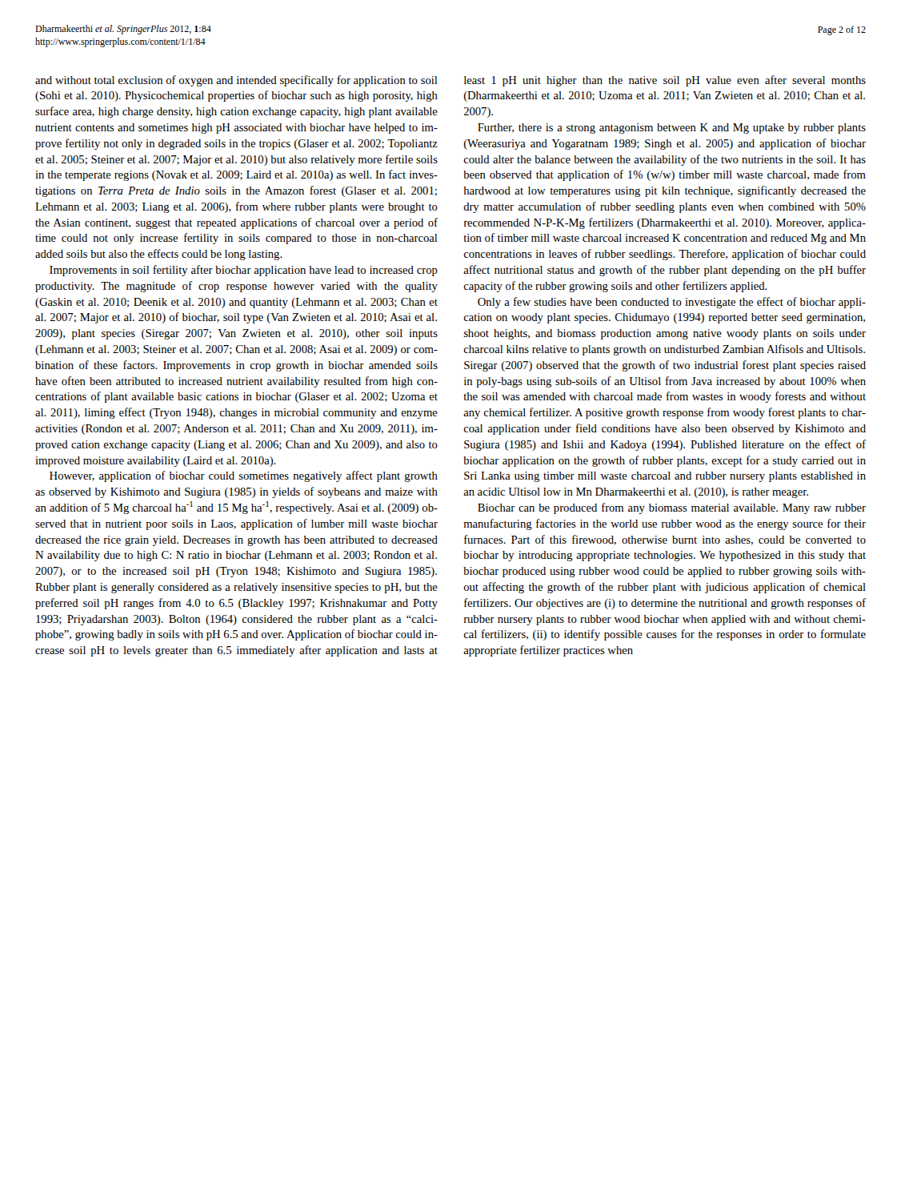Dharmakeerthi et al. SpringerPlus 2012, 1:84
http://www.springerplus.com/content/1/1/84
Page 2 of 12
and without total exclusion of oxygen and intended specifically for application to soil (Sohi et al. 2010). Physicochemical properties of biochar such as high porosity, high surface area, high charge density, high cation exchange capacity, high plant available nutrient contents and sometimes high pH associated with biochar have helped to improve fertility not only in degraded soils in the tropics (Glaser et al. 2002; Topoliantz et al. 2005; Steiner et al. 2007; Major et al. 2010) but also relatively more fertile soils in the temperate regions (Novak et al. 2009; Laird et al. 2010a) as well. In fact investigations on Terra Preta de Indio soils in the Amazon forest (Glaser et al. 2001; Lehmann et al. 2003; Liang et al. 2006), from where rubber plants were brought to the Asian continent, suggest that repeated applications of charcoal over a period of time could not only increase fertility in soils compared to those in non-charcoal added soils but also the effects could be long lasting.
Improvements in soil fertility after biochar application have lead to increased crop productivity. The magnitude of crop response however varied with the quality (Gaskin et al. 2010; Deenik et al. 2010) and quantity (Lehmann et al. 2003; Chan et al. 2007; Major et al. 2010) of biochar, soil type (Van Zwieten et al. 2010; Asai et al. 2009), plant species (Siregar 2007; Van Zwieten et al. 2010), other soil inputs (Lehmann et al. 2003; Steiner et al. 2007; Chan et al. 2008; Asai et al. 2009) or combination of these factors. Improvements in crop growth in biochar amended soils have often been attributed to increased nutrient availability resulted from high concentrations of plant available basic cations in biochar (Glaser et al. 2002; Uzoma et al. 2011), liming effect (Tryon 1948), changes in microbial community and enzyme activities (Rondon et al. 2007; Anderson et al. 2011; Chan and Xu 2009, 2011), improved cation exchange capacity (Liang et al. 2006; Chan and Xu 2009), and also to improved moisture availability (Laird et al. 2010a).
However, application of biochar could sometimes negatively affect plant growth as observed by Kishimoto and Sugiura (1985) in yields of soybeans and maize with an addition of 5 Mg charcoal ha-1 and 15 Mg ha-1, respectively. Asai et al. (2009) observed that in nutrient poor soils in Laos, application of lumber mill waste biochar decreased the rice grain yield. Decreases in growth has been attributed to decreased N availability due to high C: N ratio in biochar (Lehmann et al. 2003; Rondon et al. 2007), or to the increased soil pH (Tryon 1948; Kishimoto and Sugiura 1985). Rubber plant is generally considered as a relatively insensitive species to pH, but the preferred soil pH ranges from 4.0 to 6.5 (Blackley 1997; Krishnakumar and Potty 1993; Priyadarshan 2003). Bolton (1964) considered the rubber plant as a “calciphobe”, growing badly in soils with pH 6.5 and over. Application of biochar could increase soil pH to levels greater than 6.5 immediately after application and lasts at least 1 pH unit higher than the native soil pH value even after several months (Dharmakeerthi et al. 2010; Uzoma et al. 2011; Van Zwieten et al. 2010; Chan et al. 2007).
Further, there is a strong antagonism between K and Mg uptake by rubber plants (Weerasuriya and Yogaratnam 1989; Singh et al. 2005) and application of biochar could alter the balance between the availability of the two nutrients in the soil. It has been observed that application of 1% (w/w) timber mill waste charcoal, made from hardwood at low temperatures using pit kiln technique, significantly decreased the dry matter accumulation of rubber seedling plants even when combined with 50% recommended N-P-K-Mg fertilizers (Dharmakeerthi et al. 2010). Moreover, application of timber mill waste charcoal increased K concentration and reduced Mg and Mn concentrations in leaves of rubber seedlings. Therefore, application of biochar could affect nutritional status and growth of the rubber plant depending on the pH buffer capacity of the rubber growing soils and other fertilizers applied.
Only a few studies have been conducted to investigate the effect of biochar application on woody plant species. Chidumayo (1994) reported better seed germination, shoot heights, and biomass production among native woody plants on soils under charcoal kilns relative to plants growth on undisturbed Zambian Alfisols and Ultisols. Siregar (2007) observed that the growth of two industrial forest plant species raised in poly-bags using sub-soils of an Ultisol from Java increased by about 100% when the soil was amended with charcoal made from wastes in woody forests and without any chemical fertilizer. A positive growth response from woody forest plants to charcoal application under field conditions have also been observed by Kishimoto and Sugiura (1985) and Ishii and Kadoya (1994). Published literature on the effect of biochar application on the growth of rubber plants, except for a study carried out in Sri Lanka using timber mill waste charcoal and rubber nursery plants established in an acidic Ultisol low in Mn Dharmakeerthi et al. (2010), is rather meager.
Biochar can be produced from any biomass material available. Many raw rubber manufacturing factories in the world use rubber wood as the energy source for their furnaces. Part of this firewood, otherwise burnt into ashes, could be converted to biochar by introducing appropriate technologies. We hypothesized in this study that biochar produced using rubber wood could be applied to rubber growing soils without affecting the growth of the rubber plant with judicious application of chemical fertilizers. Our objectives are (i) to determine the nutritional and growth responses of rubber nursery plants to rubber wood biochar when applied with and without chemical fertilizers, (ii) to identify possible causes for the responses in order to formulate appropriate fertilizer practices when